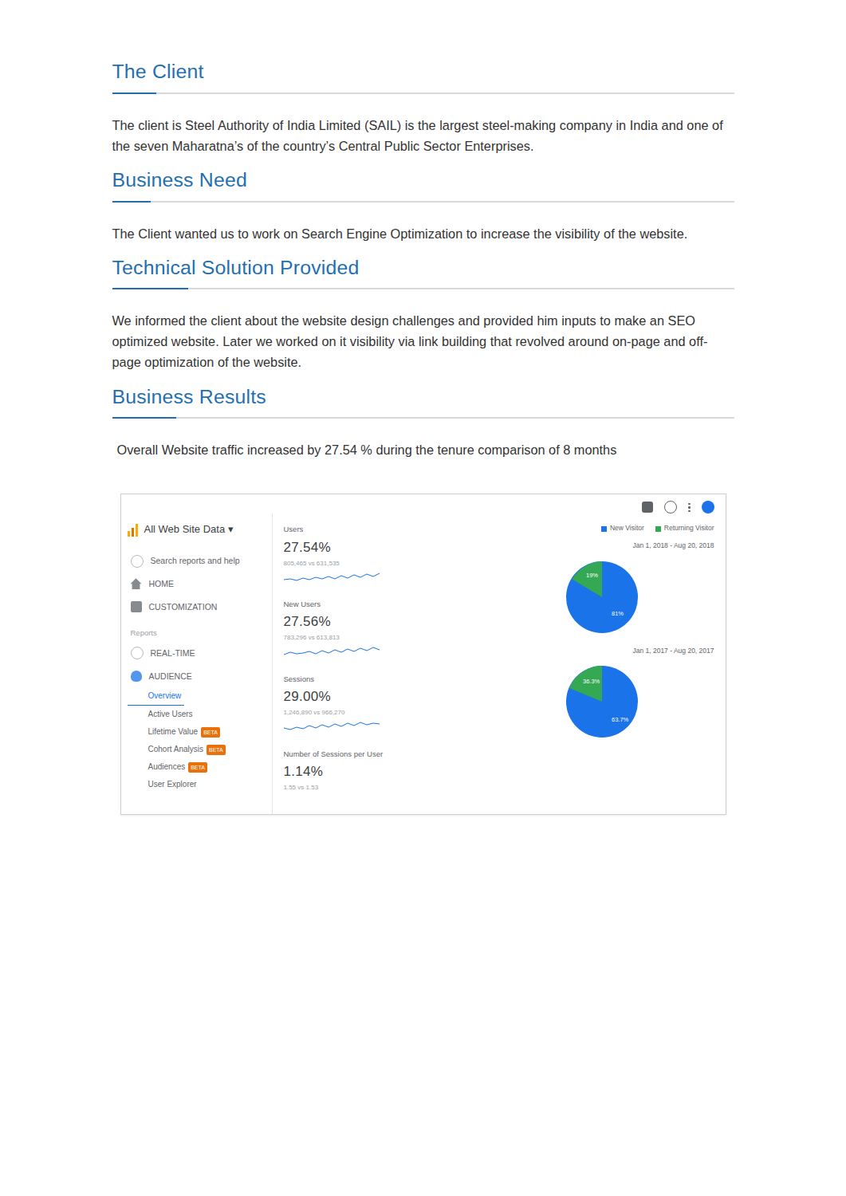The Client
The client is Steel Authority of India Limited (SAIL) is the largest steel-making company in India and one of the seven Maharatna’s of the country’s Central Public Sector Enterprises.
Business Need
The Client wanted us to work on Search Engine Optimization to increase the visibility of the website.
Technical Solution Provided
We informed the client about the website design challenges and provided him inputs to make an SEO optimized website. Later we worked on it visibility via link building that revolved around on-page and off-page optimization of the website.
Business Results
Overall Website traffic increased by 27.54 % during the tenure comparison of 8 months
All Web Site Data ▾
Search reports and help
HOME
CUSTOMIZATION
Reports
REAL-TIME
AUDIENCE
Overview
Active Users
Lifetime ValueBETA
Cohort AnalysisBETA
AudiencesBETA
User Explorer
Users
27.54%
805,465 vs 631,535
New Users
27.56%
783,296 vs 613,813
Sessions
29.00%
1,246,890 vs 966,270
Number of Sessions per User
1.14%
1.55 vs 1.53
New Visitor Returning Visitor
Jan 1, 2018 - Aug 20, 2018
19% 81%
Jan 1, 2017 - Aug 20, 2017
36.3% 63.7%